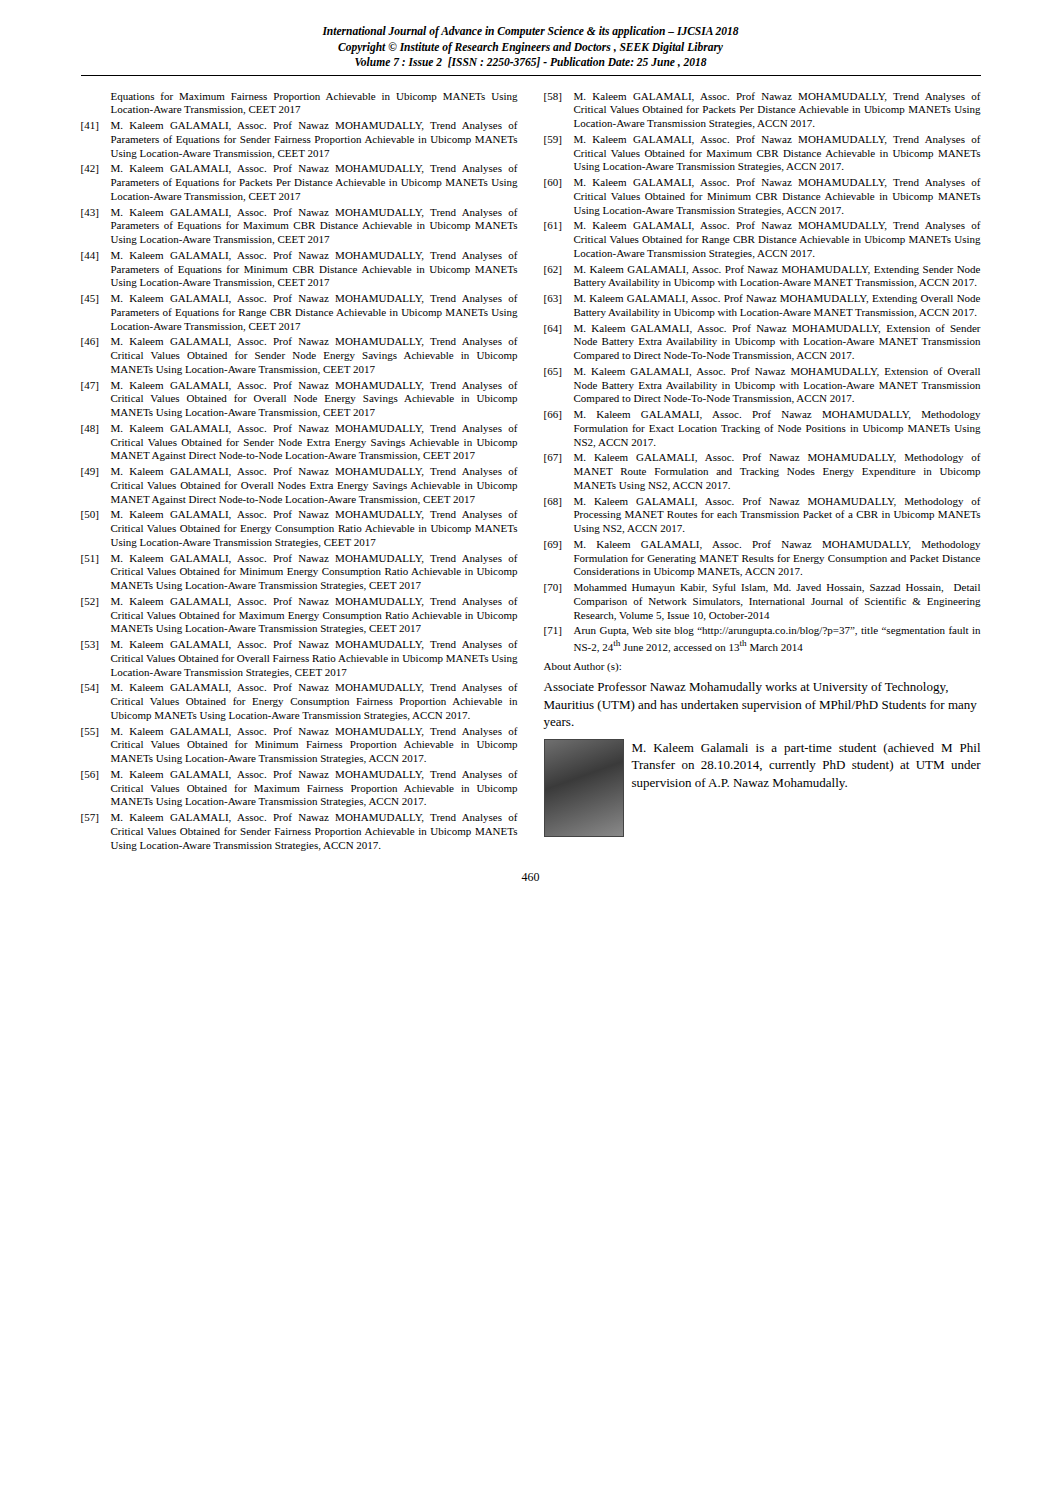International Journal of Advance in Computer Science & its application – IJCSIA 2018 Copyright © Institute of Research Engineers and Doctors , SEEK Digital Library Volume 7 : Issue 2 [ISSN : 2250-3765] - Publication Date: 25 June , 2018
Equations for Maximum Fairness Proportion Achievable in Ubicomp MANETs Using Location-Aware Transmission, CEET 2017
[41]
M. Kaleem GALAMALI, Assoc. Prof Nawaz MOHAMUDALLY, Trend Analyses of Parameters of Equations for Sender Fairness Proportion Achievable in Ubicomp MANETs Using Location-Aware Transmission, CEET 2017
[42]
M. Kaleem GALAMALI, Assoc. Prof Nawaz MOHAMUDALLY, Trend Analyses of Parameters of Equations for Packets Per Distance Achievable in Ubicomp MANETs Using Location-Aware Transmission, CEET 2017
[43]
M. Kaleem GALAMALI, Assoc. Prof Nawaz MOHAMUDALLY, Trend Analyses of Parameters of Equations for Maximum CBR Distance Achievable in Ubicomp MANETs Using Location-Aware Transmission, CEET 2017
[44]
M. Kaleem GALAMALI, Assoc. Prof Nawaz MOHAMUDALLY, Trend Analyses of Parameters of Equations for Minimum CBR Distance Achievable in Ubicomp MANETs Using Location-Aware Transmission, CEET 2017
[45]
M. Kaleem GALAMALI, Assoc. Prof Nawaz MOHAMUDALLY, Trend Analyses of Parameters of Equations for Range CBR Distance Achievable in Ubicomp MANETs Using Location-Aware Transmission, CEET 2017
[46]
M. Kaleem GALAMALI, Assoc. Prof Nawaz MOHAMUDALLY, Trend Analyses of Critical Values Obtained for Sender Node Energy Savings Achievable in Ubicomp MANETs Using Location-Aware Transmission, CEET 2017
[47]
M. Kaleem GALAMALI, Assoc. Prof Nawaz MOHAMUDALLY, Trend Analyses of Critical Values Obtained for Overall Node Energy Savings Achievable in Ubicomp MANETs Using Location-Aware Transmission, CEET 2017
[48]
M. Kaleem GALAMALI, Assoc. Prof Nawaz MOHAMUDALLY, Trend Analyses of Critical Values Obtained for Sender Node Extra Energy Savings Achievable in Ubicomp MANET Against Direct Node-to-Node Location-Aware Transmission, CEET 2017
[49]
M. Kaleem GALAMALI, Assoc. Prof Nawaz MOHAMUDALLY, Trend Analyses of Critical Values Obtained for Overall Nodes Extra Energy Savings Achievable in Ubicomp MANET Against Direct Node-to-Node Location-Aware Transmission, CEET 2017
[50]
M. Kaleem GALAMALI, Assoc. Prof Nawaz MOHAMUDALLY, Trend Analyses of Critical Values Obtained for Energy Consumption Ratio Achievable in Ubicomp MANETs Using Location-Aware Transmission Strategies, CEET 2017
[51]
M. Kaleem GALAMALI, Assoc. Prof Nawaz MOHAMUDALLY, Trend Analyses of Critical Values Obtained for Minimum Energy Consumption Ratio Achievable in Ubicomp MANETs Using Location-Aware Transmission Strategies, CEET 2017
[52]
M. Kaleem GALAMALI, Assoc. Prof Nawaz MOHAMUDALLY, Trend Analyses of Critical Values Obtained for Maximum Energy Consumption Ratio Achievable in Ubicomp MANETs Using Location-Aware Transmission Strategies, CEET 2017
[53]
M. Kaleem GALAMALI, Assoc. Prof Nawaz MOHAMUDALLY, Trend Analyses of Critical Values Obtained for Overall Fairness Ratio Achievable in Ubicomp MANETs Using Location-Aware Transmission Strategies, CEET 2017
[54]
M. Kaleem GALAMALI, Assoc. Prof Nawaz MOHAMUDALLY, Trend Analyses of Critical Values Obtained for Energy Consumption Fairness Proportion Achievable in Ubicomp MANETs Using Location-Aware Transmission Strategies, ACCN 2017.
[55]
M. Kaleem GALAMALI, Assoc. Prof Nawaz MOHAMUDALLY, Trend Analyses of Critical Values Obtained for Minimum Fairness Proportion Achievable in Ubicomp MANETs Using Location-Aware Transmission Strategies, ACCN 2017.
[56]
M. Kaleem GALAMALI, Assoc. Prof Nawaz MOHAMUDALLY, Trend Analyses of Critical Values Obtained for Maximum Fairness Proportion Achievable in Ubicomp MANETs Using Location-Aware Transmission Strategies, ACCN 2017.
[57]
M. Kaleem GALAMALI, Assoc. Prof Nawaz MOHAMUDALLY, Trend Analyses of Critical Values Obtained for Sender Fairness Proportion Achievable in Ubicomp MANETs Using Location-Aware Transmission Strategies, ACCN 2017.
[58]
M. Kaleem GALAMALI, Assoc. Prof Nawaz MOHAMUDALLY, Trend Analyses of Critical Values Obtained for Packets Per Distance Achievable in Ubicomp MANETs Using Location-Aware Transmission Strategies, ACCN 2017.
[59]
M. Kaleem GALAMALI, Assoc. Prof Nawaz MOHAMUDALLY, Trend Analyses of Critical Values Obtained for Maximum CBR Distance Achievable in Ubicomp MANETs Using Location-Aware Transmission Strategies, ACCN 2017.
[60]
M. Kaleem GALAMALI, Assoc. Prof Nawaz MOHAMUDALLY, Trend Analyses of Critical Values Obtained for Minimum CBR Distance Achievable in Ubicomp MANETs Using Location-Aware Transmission Strategies, ACCN 2017.
[61]
M. Kaleem GALAMALI, Assoc. Prof Nawaz MOHAMUDALLY, Trend Analyses of Critical Values Obtained for Range CBR Distance Achievable in Ubicomp MANETs Using Location-Aware Transmission Strategies, ACCN 2017.
[62]
M. Kaleem GALAMALI, Assoc. Prof Nawaz MOHAMUDALLY, Extending Sender Node Battery Availability in Ubicomp with Location-Aware MANET Transmission, ACCN 2017.
[63]
M. Kaleem GALAMALI, Assoc. Prof Nawaz MOHAMUDALLY, Extending Overall Node Battery Availability in Ubicomp with Location-Aware MANET Transmission, ACCN 2017.
[64]
M. Kaleem GALAMALI, Assoc. Prof Nawaz MOHAMUDALLY, Extension of Sender Node Battery Extra Availability in Ubicomp with Location-Aware MANET Transmission Compared to Direct Node-To-Node Transmission, ACCN 2017.
[65]
M. Kaleem GALAMALI, Assoc. Prof Nawaz MOHAMUDALLY, Extension of Overall Node Battery Extra Availability in Ubicomp with Location-Aware MANET Transmission Compared to Direct Node-To-Node Transmission, ACCN 2017.
[66]
M. Kaleem GALAMALI, Assoc. Prof Nawaz MOHAMUDALLY, Methodology Formulation for Exact Location Tracking of Node Positions in Ubicomp MANETs Using NS2, ACCN 2017.
[67]
M. Kaleem GALAMALI, Assoc. Prof Nawaz MOHAMUDALLY, Methodology of MANET Route Formulation and Tracking Nodes Energy Expenditure in Ubicomp MANETs Using NS2, ACCN 2017.
[68]
M. Kaleem GALAMALI, Assoc. Prof Nawaz MOHAMUDALLY, Methodology of Processing MANET Routes for each Transmission Packet of a CBR in Ubicomp MANETs Using NS2, ACCN 2017.
[69]
M. Kaleem GALAMALI, Assoc. Prof Nawaz MOHAMUDALLY, Methodology Formulation for Generating MANET Results for Energy Consumption and Packet Distance Considerations in Ubicomp MANETs, ACCN 2017.
[70]
Mohammed Humayun Kabir, Syful Islam, Md. Javed Hossain, Sazzad Hossain, Detail Comparison of Network Simulators, International Journal of Scientific & Engineering Research, Volume 5, Issue 10, October-2014
[71]
Arun Gupta, Web site blog “http://arungupta.co.in/blog/?p=37”, title “segmentation fault in NS-2, 24th June 2012, accessed on 13th March 2014
About Author (s):
Associate Professor Nawaz Mohamudally works at University of Technology, Mauritius (UTM) and has undertaken supervision of MPhil/PhD Students for many years.
M. Kaleem Galamali is a part-time student (achieved M Phil Transfer on 28.10.2014, currently PhD student) at UTM under supervision of A.P. Nawaz Mohamudally.
460